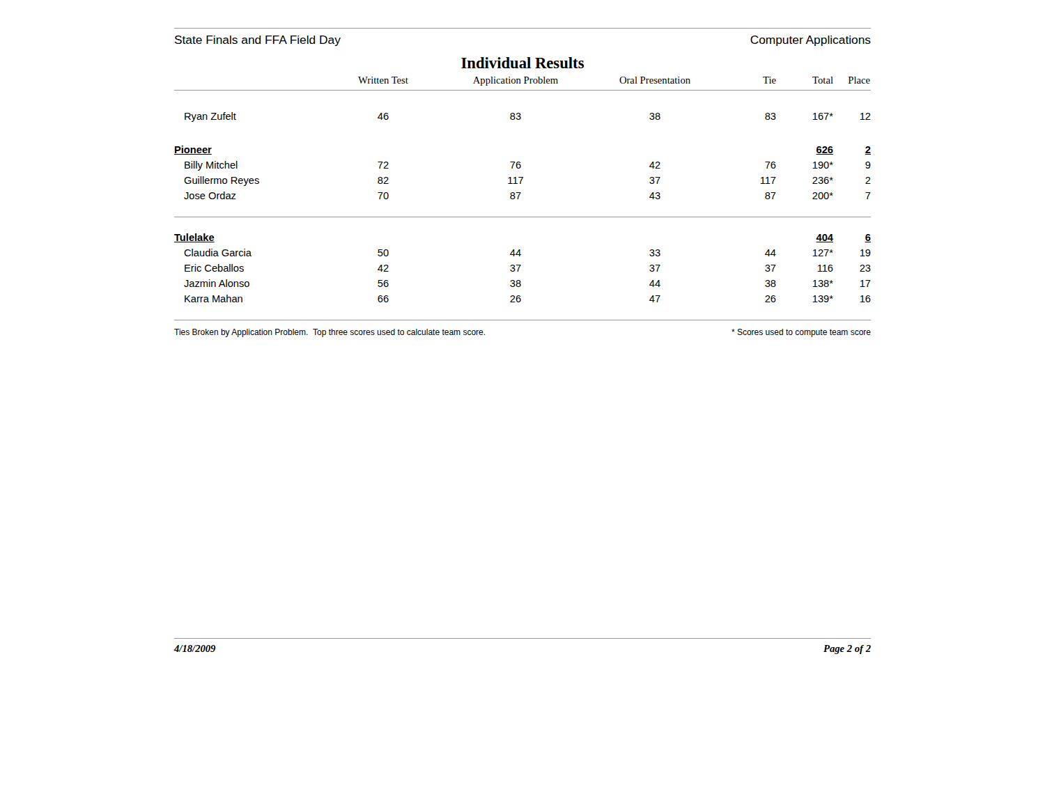State Finals and FFA Field Day
Computer Applications
Individual Results
| | Written Test | Application Problem | Oral Presentation | Tie | Total | Place |
| --- | --- | --- | --- | --- | --- | --- |
| Ryan Zufelt | 46 | 83 | 38 | 83 | 167 * | 12 |
| Pioneer | | | | | 626 | 2 |
| Billy Mitchel | 72 | 76 | 42 | 76 | 190 * | 9 |
| Guillermo Reyes | 82 | 117 | 37 | 117 | 236 * | 2 |
| Jose Ordaz | 70 | 87 | 43 | 87 | 200 * | 7 |
| Tulelake | | | | | 404 | 6 |
| Claudia Garcia | 50 | 44 | 33 | 44 | 127 * | 19 |
| Eric Ceballos | 42 | 37 | 37 | 37 | 116 | 23 |
| Jazmin Alonso | 56 | 38 | 44 | 38 | 138 * | 17 |
| Karra Mahan | 66 | 26 | 47 | 26 | 139 * | 16 |
Ties Broken by Application Problem. Top three scores used to calculate team score.
* Scores used to compute team score
4/18/2009
Page 2 of 2